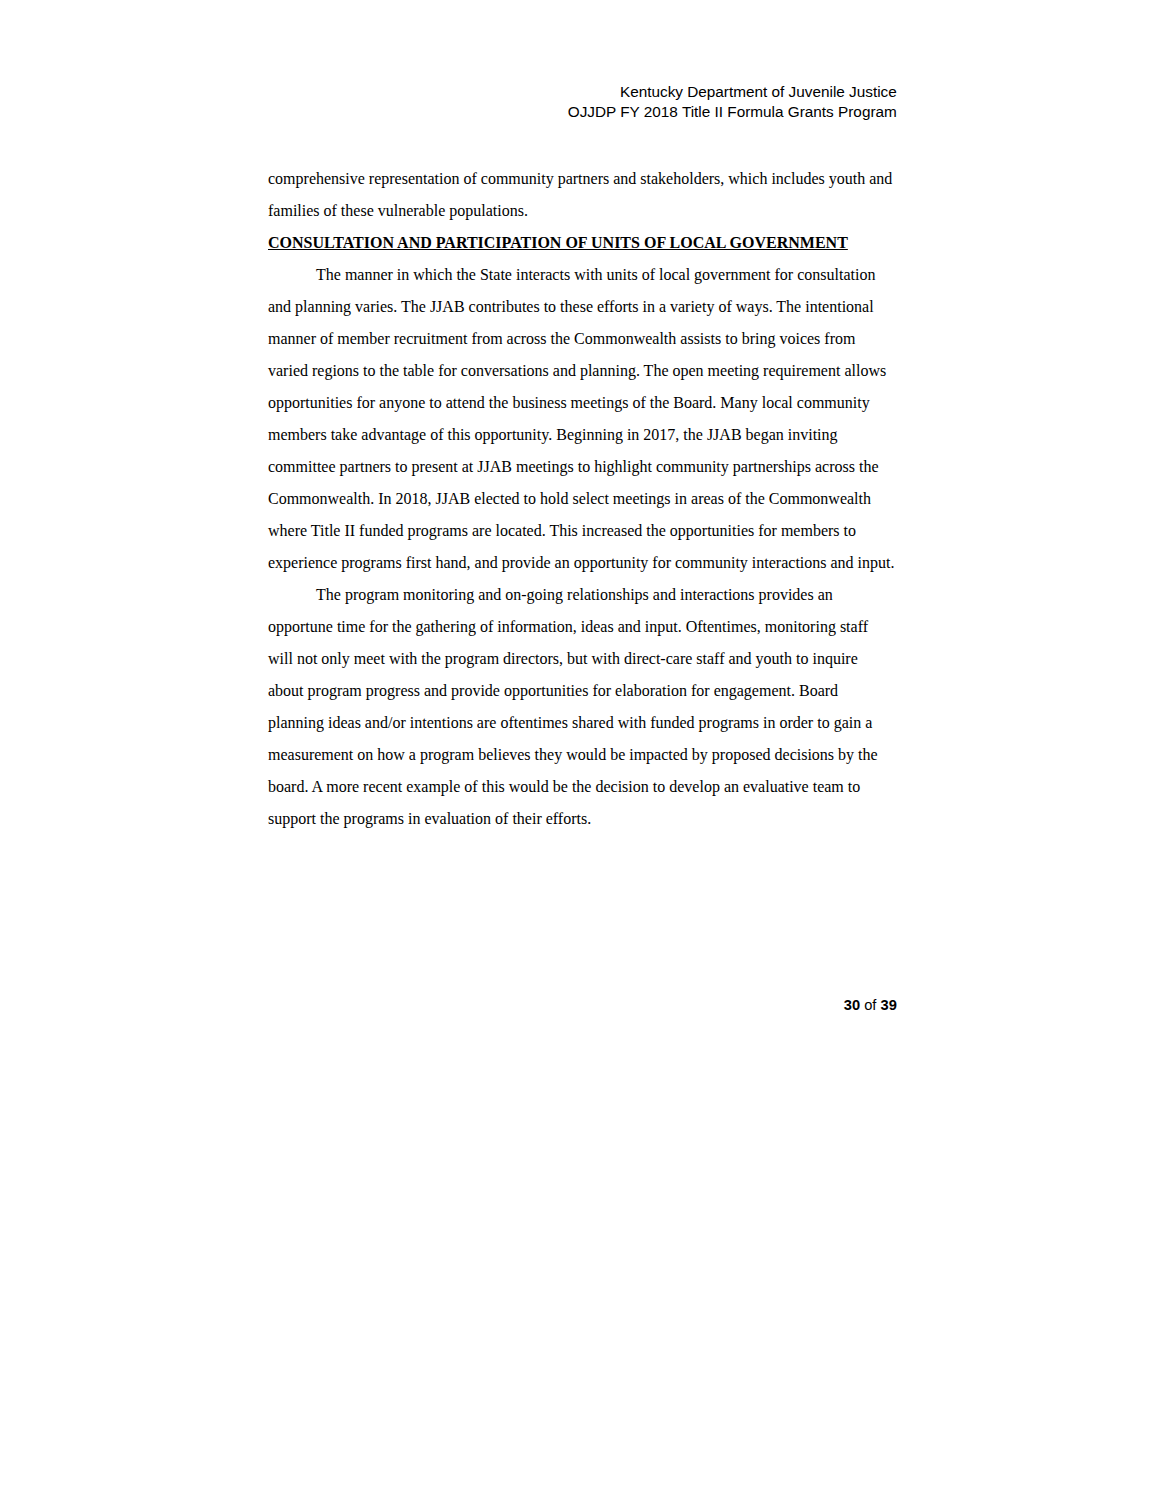Kentucky Department of Juvenile Justice
OJJDP FY 2018 Title II Formula Grants Program
comprehensive representation of community partners and stakeholders, which includes youth and families of these vulnerable populations.
Consultation and Participation of Units of Local Government
The manner in which the State interacts with units of local government for consultation and planning varies. The JJAB contributes to these efforts in a variety of ways. The intentional manner of member recruitment from across the Commonwealth assists to bring voices from varied regions to the table for conversations and planning. The open meeting requirement allows opportunities for anyone to attend the business meetings of the Board. Many local community members take advantage of this opportunity. Beginning in 2017, the JJAB began inviting committee partners to present at JJAB meetings to highlight community partnerships across the Commonwealth. In 2018, JJAB elected to hold select meetings in areas of the Commonwealth where Title II funded programs are located. This increased the opportunities for members to experience programs first hand, and provide an opportunity for community interactions and input.
The program monitoring and on-going relationships and interactions provides an opportune time for the gathering of information, ideas and input. Oftentimes, monitoring staff will not only meet with the program directors, but with direct-care staff and youth to inquire about program progress and provide opportunities for elaboration for engagement. Board planning ideas and/or intentions are oftentimes shared with funded programs in order to gain a measurement on how a program believes they would be impacted by proposed decisions by the board. A more recent example of this would be the decision to develop an evaluative team to support the programs in evaluation of their efforts.
30 of 39